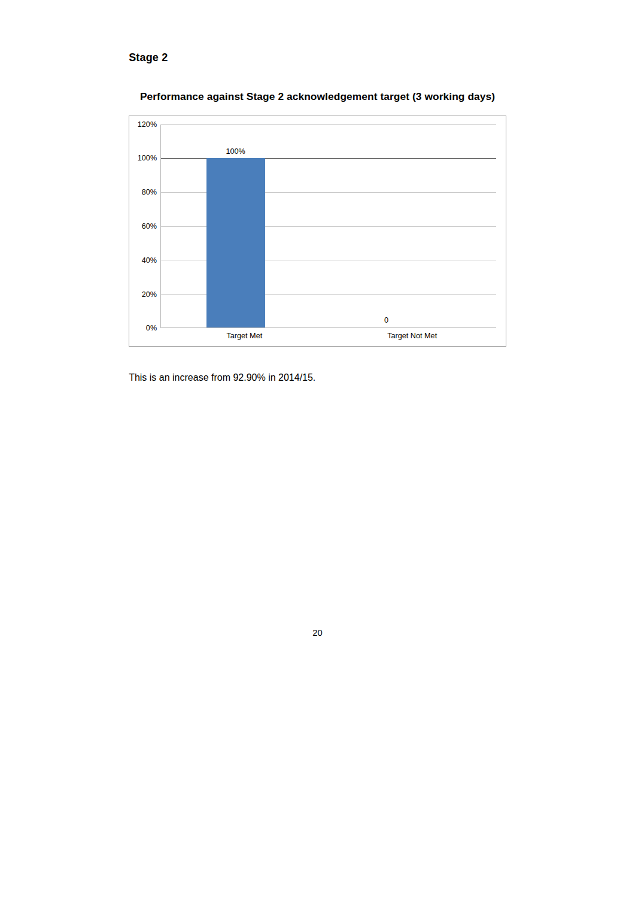Stage 2
Performance against Stage 2 acknowledgement target (3 working days)
120% 100% 80% 60% 40% 20% 0%
100%
0
Target Met
Target Not Met
This is an increase from 92.90% in 2014/15.
20